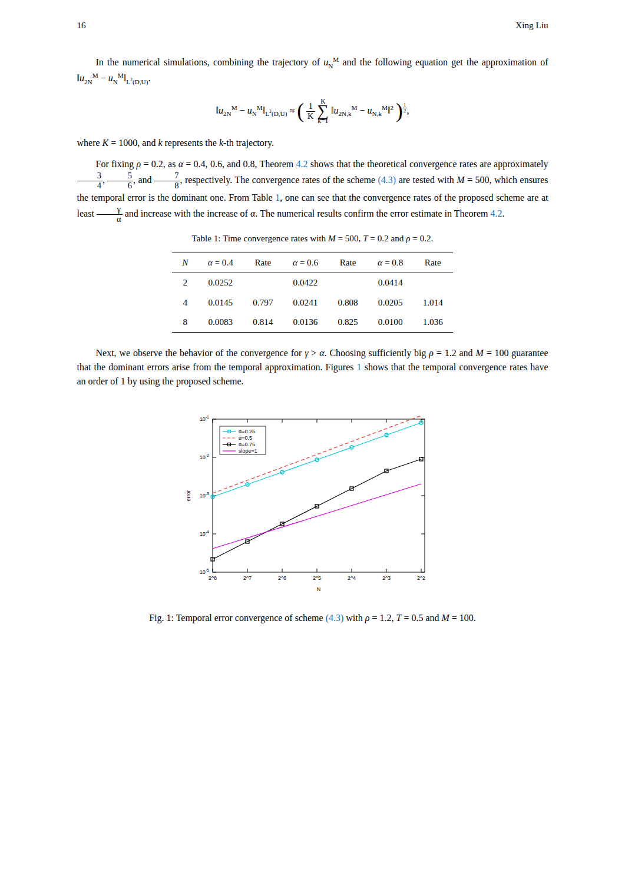16 Xing Liu
In the numerical simulations, combining the trajectory of uNM and the following equation get the approximation of ‖u2NM − uNM‖L2(D,U).
‖u2NM − uNM‖L2(D,U) ≈ ( 1 K K∑k=1 ‖u2N,kM − uN,kM‖2 )12,
where K = 1000, and k represents the k-th trajectory.
For fixing ρ = 0.2, as α = 0.4, 0.6, and 0.8, Theorem 4.2 shows that the theoretical convergence rates are approximately 34, 56, and 78, respectively. The convergence rates of the scheme (4.3) are tested with M = 500, which ensures the temporal error is the dominant one. From Table 1, one can see that the convergence rates of the proposed scheme are at least γα and increase with the increase of α. The numerical results confirm the error estimate in Theorem 4.2.
Table 1: Time convergence rates with M = 500, T = 0.2 and ρ = 0.2.
| N | α = 0.4 | Rate | α = 0.6 | Rate | α = 0.8 | Rate |
| --- | --- | --- | --- | --- | --- | --- |
| 2 | 0.0252 | | 0.0422 | | 0.0414 | |
| 4 | 0.0145 | 0.797 | 0.0241 | 0.808 | 0.0205 | 1.014 |
| 8 | 0.0083 | 0.814 | 0.0136 | 0.825 | 0.0100 | 1.036 |
Next, we observe the behavior of the convergence for γ > α. Choosing sufficiently big ρ = 1.2 and M = 100 guarantee that the dominant errors arise from the temporal approximation. Figures 1 shows that the temporal convergence rates have an order of 1 by using the proposed scheme.
10-5 10-4 10-3 10-2 10-1 2^8 2^7 2^6 2^5 2^4 2^3 2^2 N error α=0.25 α=0.5 α=0.75 slope=1
Fig. 1: Temporal error convergence of scheme (4.3) with ρ = 1.2, T = 0.5 and M = 100.